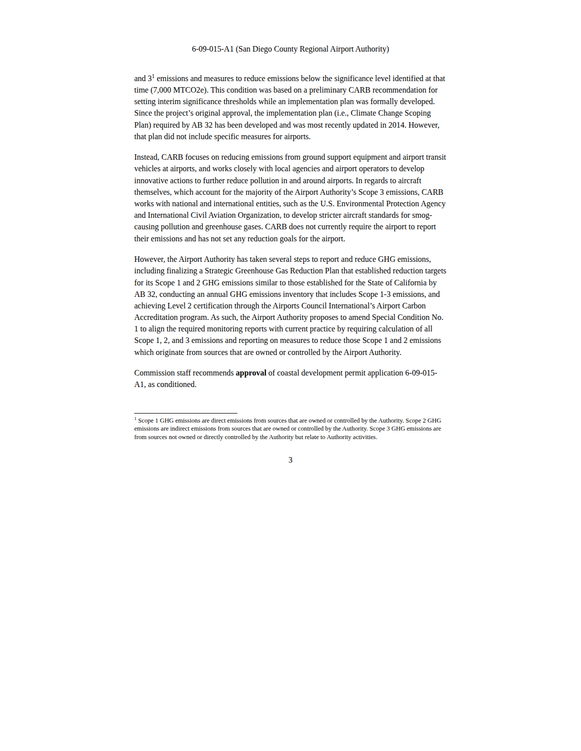6-09-015-A1 (San Diego County Regional Airport Authority)
and 31 emissions and measures to reduce emissions below the significance level identified at that time (7,000 MTCO2e). This condition was based on a preliminary CARB recommendation for setting interim significance thresholds while an implementation plan was formally developed. Since the project’s original approval, the implementation plan (i.e., Climate Change Scoping Plan) required by AB 32 has been developed and was most recently updated in 2014. However, that plan did not include specific measures for airports.
Instead, CARB focuses on reducing emissions from ground support equipment and airport transit vehicles at airports, and works closely with local agencies and airport operators to develop innovative actions to further reduce pollution in and around airports. In regards to aircraft themselves, which account for the majority of the Airport Authority’s Scope 3 emissions, CARB works with national and international entities, such as the U.S. Environmental Protection Agency and International Civil Aviation Organization, to develop stricter aircraft standards for smog-causing pollution and greenhouse gases. CARB does not currently require the airport to report their emissions and has not set any reduction goals for the airport.
However, the Airport Authority has taken several steps to report and reduce GHG emissions, including finalizing a Strategic Greenhouse Gas Reduction Plan that established reduction targets for its Scope 1 and 2 GHG emissions similar to those established for the State of California by AB 32, conducting an annual GHG emissions inventory that includes Scope 1-3 emissions, and achieving Level 2 certification through the Airports Council International’s Airport Carbon Accreditation program. As such, the Airport Authority proposes to amend Special Condition No. 1 to align the required monitoring reports with current practice by requiring calculation of all Scope 1, 2, and 3 emissions and reporting on measures to reduce those Scope 1 and 2 emissions which originate from sources that are owned or controlled by the Airport Authority.
Commission staff recommends approval of coastal development permit application 6-09-015-A1, as conditioned.
1 Scope 1 GHG emissions are direct emissions from sources that are owned or controlled by the Authority. Scope 2 GHG emissions are indirect emissions from sources that are owned or controlled by the Authority. Scope 3 GHG emissions are from sources not owned or directly controlled by the Authority but relate to Authority activities.
3